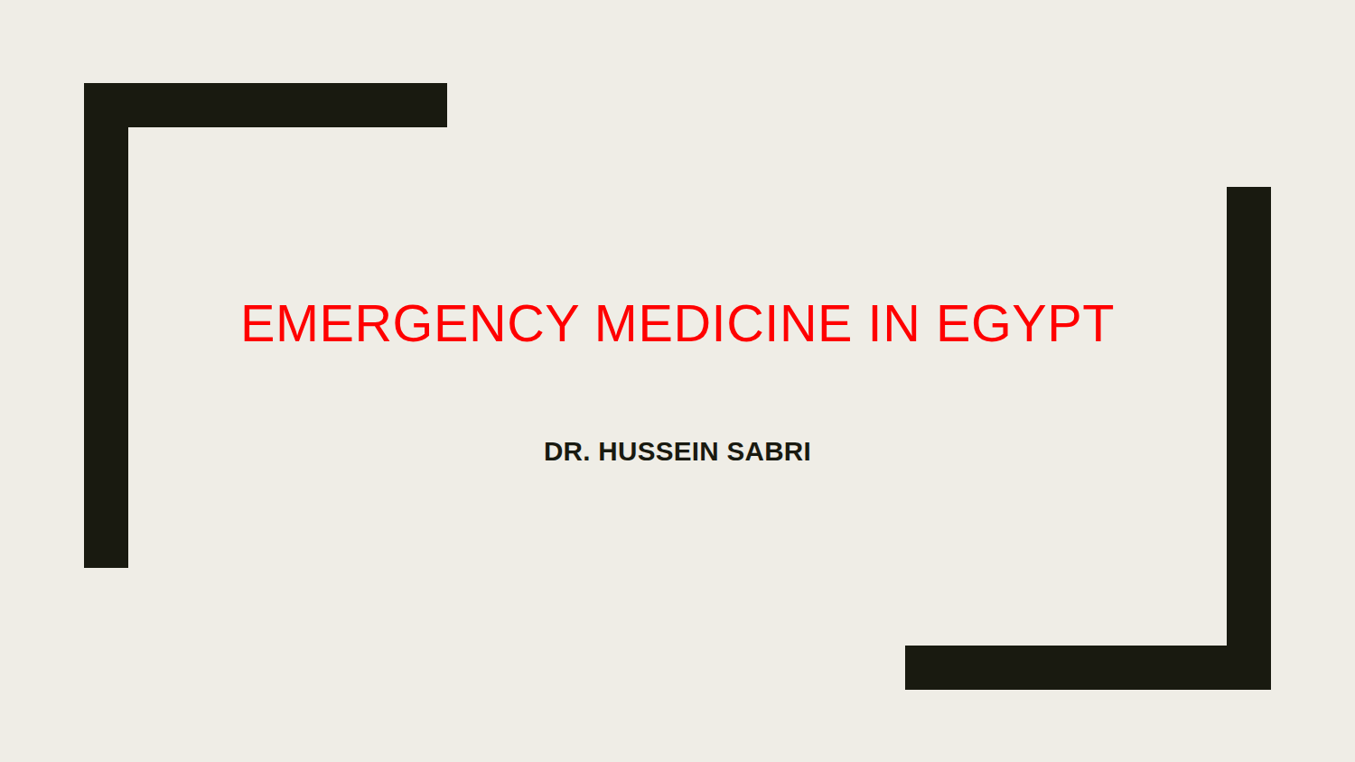EMERGENCY MEDICINE IN EGYPT
DR. HUSSEIN SABRI